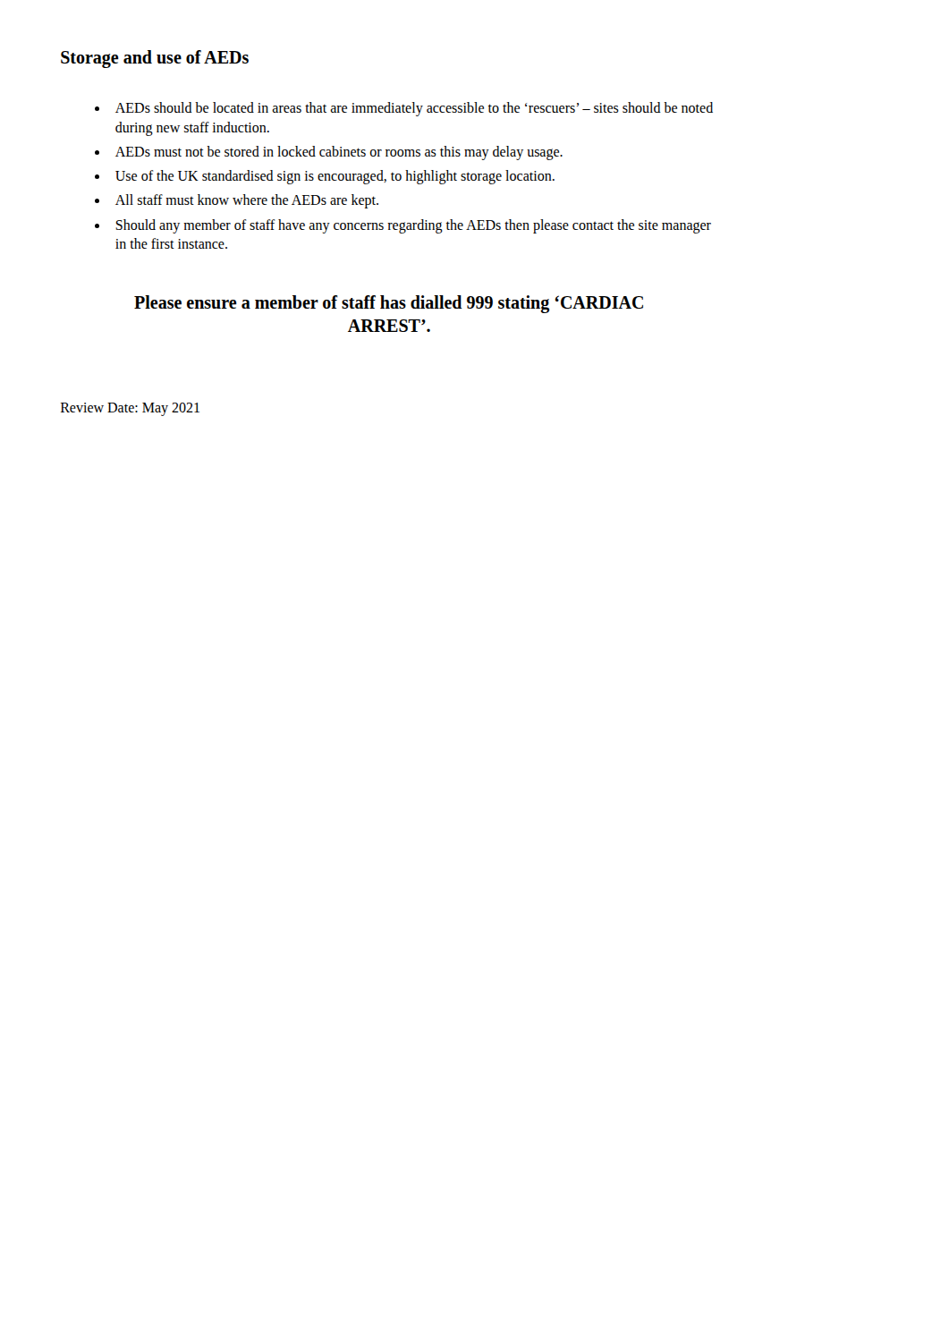Storage and use of AEDs
AEDs should be located in areas that are immediately accessible to the ‘rescuers’ – sites should be noted during new staff induction.
AEDs must not be stored in locked cabinets or rooms as this may delay usage.
Use of the UK standardised sign is encouraged, to highlight storage location.
All staff must know where the AEDs are kept.
Should any member of staff have any concerns regarding the AEDs then please contact the site manager in the first instance.
Please ensure a member of staff has dialled 999 stating ‘CARDIAC ARREST’.
Review Date: May 2021